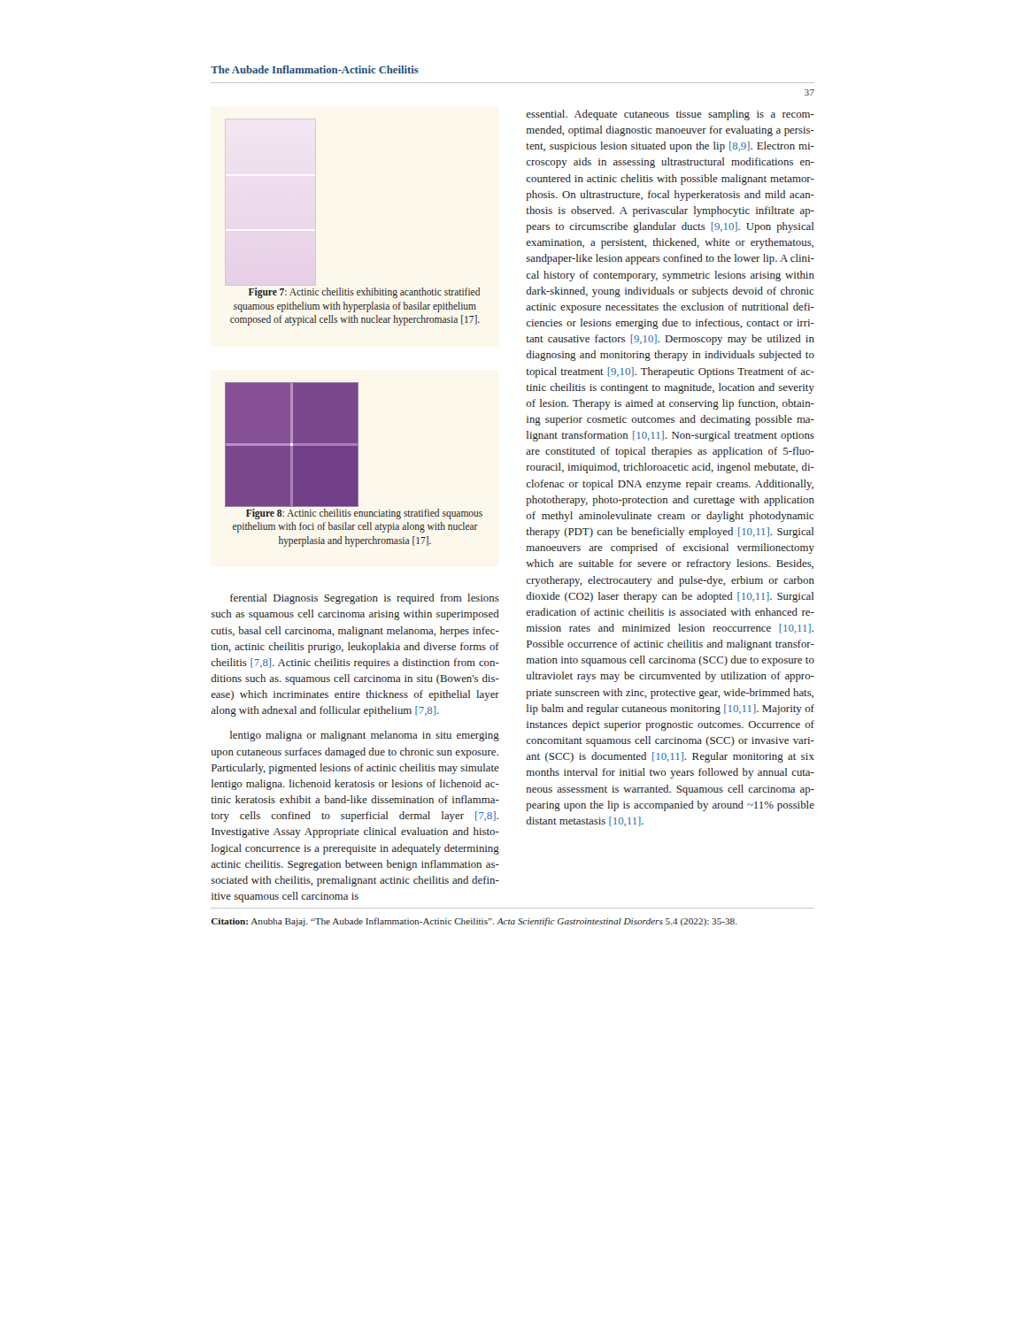The Aubade Inflammation-Actinic Cheilitis
37
Figure 7: Actinic cheilitis exhibiting acanthotic stratified squamous epithelium with hyperplasia of basilar epithelium composed of atypical cells with nuclear hyperchromasia [17].
Figure 8: Actinic cheilitis enunciating stratified squamous epithelium with foci of basilar cell atypia along with nuclear hyperplasia and hyperchromasia [17].
ferential Diagnosis Segregation is required from lesions such as squamous cell carcinoma arising within superimposed cutis, basal cell carcinoma, malignant melanoma, herpes infection, actinic cheilitis prurigo, leukoplakia and diverse forms of cheilitis [7,8]. Actinic cheilitis requires a distinction from conditions such as. squamous cell carcinoma in situ (Bowen's disease) which incriminates entire thickness of epithelial layer along with adnexal and follicular epithelium [7,8].
lentigo maligna or malignant melanoma in situ emerging upon cutaneous surfaces damaged due to chronic sun exposure. Particularly, pigmented lesions of actinic cheilitis may simulate lentigo maligna. lichenoid keratosis or lesions of lichenoid actinic keratosis exhibit a band-like dissemination of inflammatory cells confined to superficial dermal layer [7,8]. Investigative Assay Appropriate clinical evaluation and histological concurrence is a prerequisite in adequately determining actinic cheilitis. Segregation between benign inflammation associated with cheilitis, premalignant actinic cheilitis and definitive squamous cell carcinoma is
essential. Adequate cutaneous tissue sampling is a recommended, optimal diagnostic manoeuver for evaluating a persistent, suspicious lesion situated upon the lip [8,9]. Electron microscopy aids in assessing ultrastructural modifications encountered in actinic chelitis with possible malignant metamorphosis. On ultrastructure, focal hyperkeratosis and mild acanthosis is observed. A perivascular lymphocytic infiltrate appears to circumscribe glandular ducts [9,10]. Upon physical examination, a persistent, thickened, white or erythematous, sandpaper-like lesion appears confined to the lower lip. A clinical history of contemporary, symmetric lesions arising within dark-skinned, young individuals or subjects devoid of chronic actinic exposure necessitates the exclusion of nutritional deficiencies or lesions emerging due to infectious, contact or irritant causative factors [9,10]. Dermoscopy may be utilized in diagnosing and monitoring therapy in individuals subjected to topical treatment [9,10]. Therapeutic Options Treatment of actinic cheilitis is contingent to magnitude, location and severity of lesion. Therapy is aimed at conserving lip function, obtaining superior cosmetic outcomes and decimating possible malignant transformation [10,11]. Non-surgical treatment options are constituted of topical therapies as application of 5-fluorouracil, imiquimod, trichloroacetic acid, ingenol mebutate, diclofenac or topical DNA enzyme repair creams. Additionally, phototherapy, photo-protection and curettage with application of methyl aminolevulinate cream or daylight photodynamic therapy (PDT) can be beneficially employed [10,11]. Surgical manoeuvers are comprised of excisional vermilionectomy which are suitable for severe or refractory lesions. Besides, cryotherapy, electrocautery and pulse-dye, erbium or carbon dioxide (CO2) laser therapy can be adopted [10,11]. Surgical eradication of actinic cheilitis is associated with enhanced remission rates and minimized lesion reoccurrence [10,11]. Possible occurrence of actinic cheilitis and malignant transformation into squamous cell carcinoma (SCC) due to exposure to ultraviolet rays may be circumvented by utilization of appropriate sunscreen with zinc, protective gear, wide-brimmed hats, lip balm and regular cutaneous monitoring [10,11]. Majority of instances depict superior prognostic outcomes. Occurrence of concomitant squamous cell carcinoma (SCC) or invasive variant (SCC) is documented [10,11]. Regular monitoring at six months interval for initial two years followed by annual cutaneous assessment is warranted. Squamous cell carcinoma appearing upon the lip is accompanied by around ~11% possible distant metastasis [10,11].
Citation: Anubha Bajaj. “The Aubade Inflammation-Actinic Cheilitis”. Acta Scientific Gastrointestinal Disorders 5.4 (2022): 35-38.